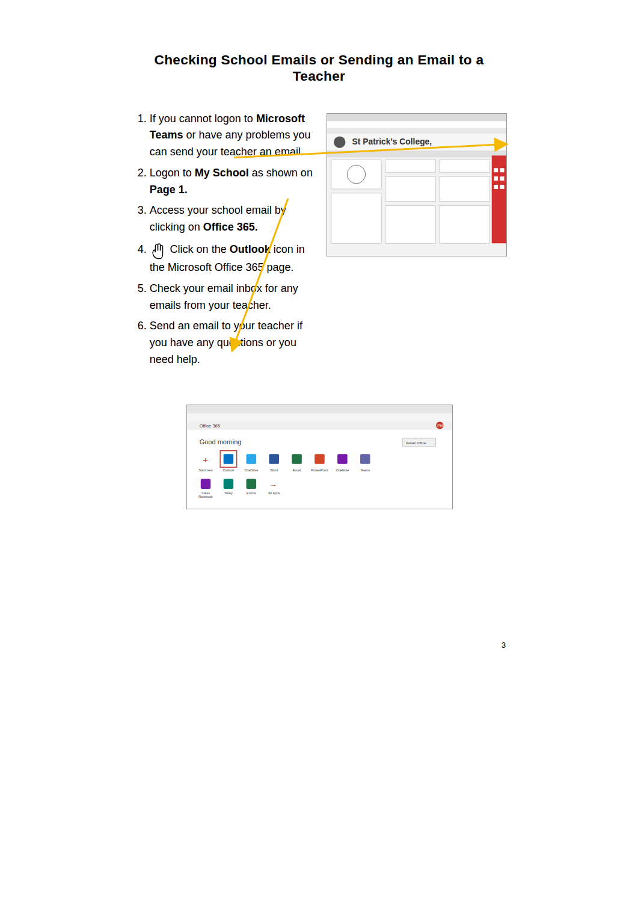Checking School Emails or Sending an Email to a Teacher
If you cannot logon to Microsoft Teams or have any problems you can send your teacher an email.
Logon to My School as shown on Page 1.
Access your school email by clicking on Office 365.
Click on the Outlook icon in the Microsoft Office 365 page.
Check your email inbox for any emails from your teacher.
Send an email to your teacher if you have any questions or you need help.
3